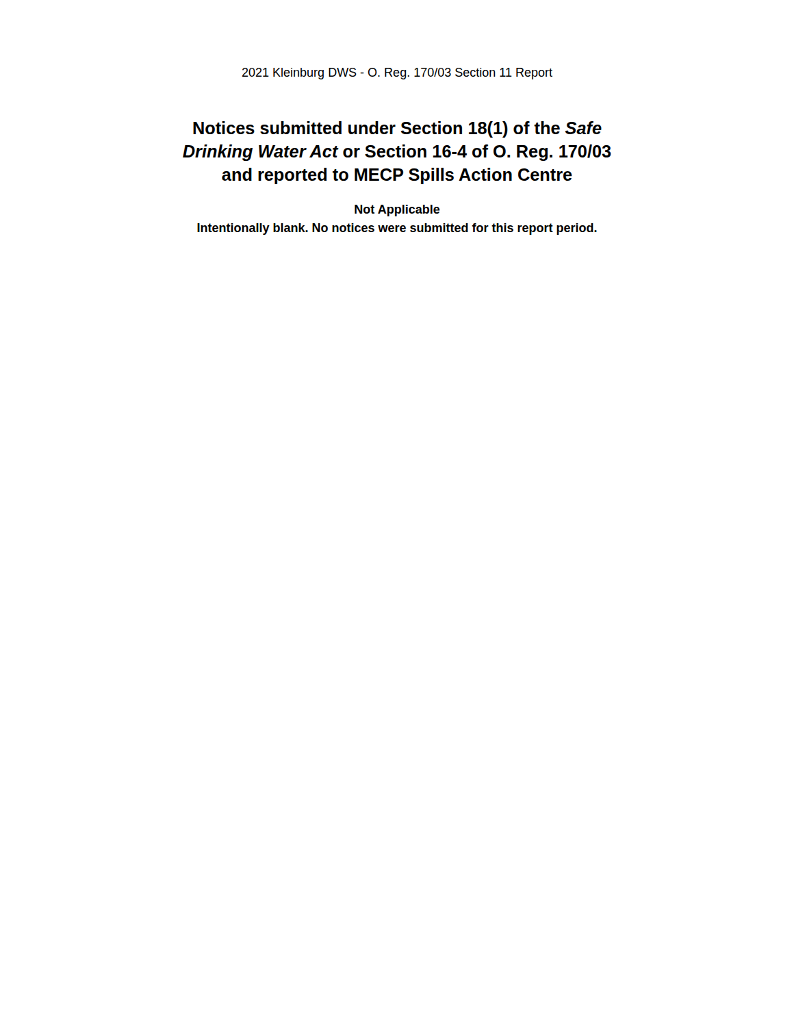2021 Kleinburg DWS - O. Reg. 170/03 Section 11 Report
Notices submitted under Section 18(1) of the Safe Drinking Water Act or Section 16-4 of O. Reg. 170/03 and reported to MECP Spills Action Centre
Not Applicable
Intentionally blank. No notices were submitted for this report period.